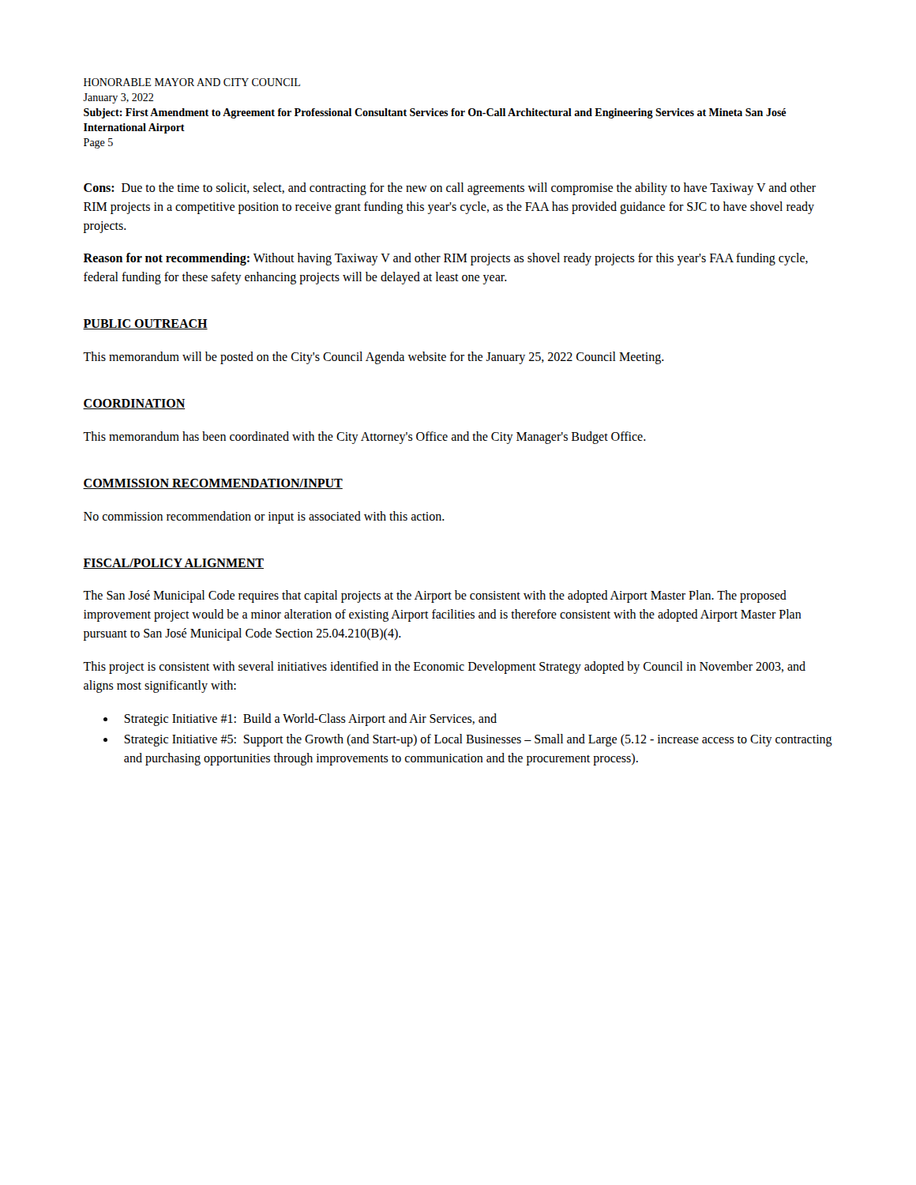HONORABLE MAYOR AND CITY COUNCIL
January 3, 2022
Subject: First Amendment to Agreement for Professional Consultant Services for On-Call Architectural and Engineering Services at Mineta San José International Airport
Page 5
Cons: Due to the time to solicit, select, and contracting for the new on call agreements will compromise the ability to have Taxiway V and other RIM projects in a competitive position to receive grant funding this year's cycle, as the FAA has provided guidance for SJC to have shovel ready projects.
Reason for not recommending: Without having Taxiway V and other RIM projects as shovel ready projects for this year's FAA funding cycle, federal funding for these safety enhancing projects will be delayed at least one year.
PUBLIC OUTREACH
This memorandum will be posted on the City's Council Agenda website for the January 25, 2022 Council Meeting.
COORDINATION
This memorandum has been coordinated with the City Attorney's Office and the City Manager's Budget Office.
COMMISSION RECOMMENDATION/INPUT
No commission recommendation or input is associated with this action.
FISCAL/POLICY ALIGNMENT
The San José Municipal Code requires that capital projects at the Airport be consistent with the adopted Airport Master Plan. The proposed improvement project would be a minor alteration of existing Airport facilities and is therefore consistent with the adopted Airport Master Plan pursuant to San José Municipal Code Section 25.04.210(B)(4).
This project is consistent with several initiatives identified in the Economic Development Strategy adopted by Council in November 2003, and aligns most significantly with:
Strategic Initiative #1: Build a World-Class Airport and Air Services, and
Strategic Initiative #5: Support the Growth (and Start-up) of Local Businesses – Small and Large (5.12 - increase access to City contracting and purchasing opportunities through improvements to communication and the procurement process).